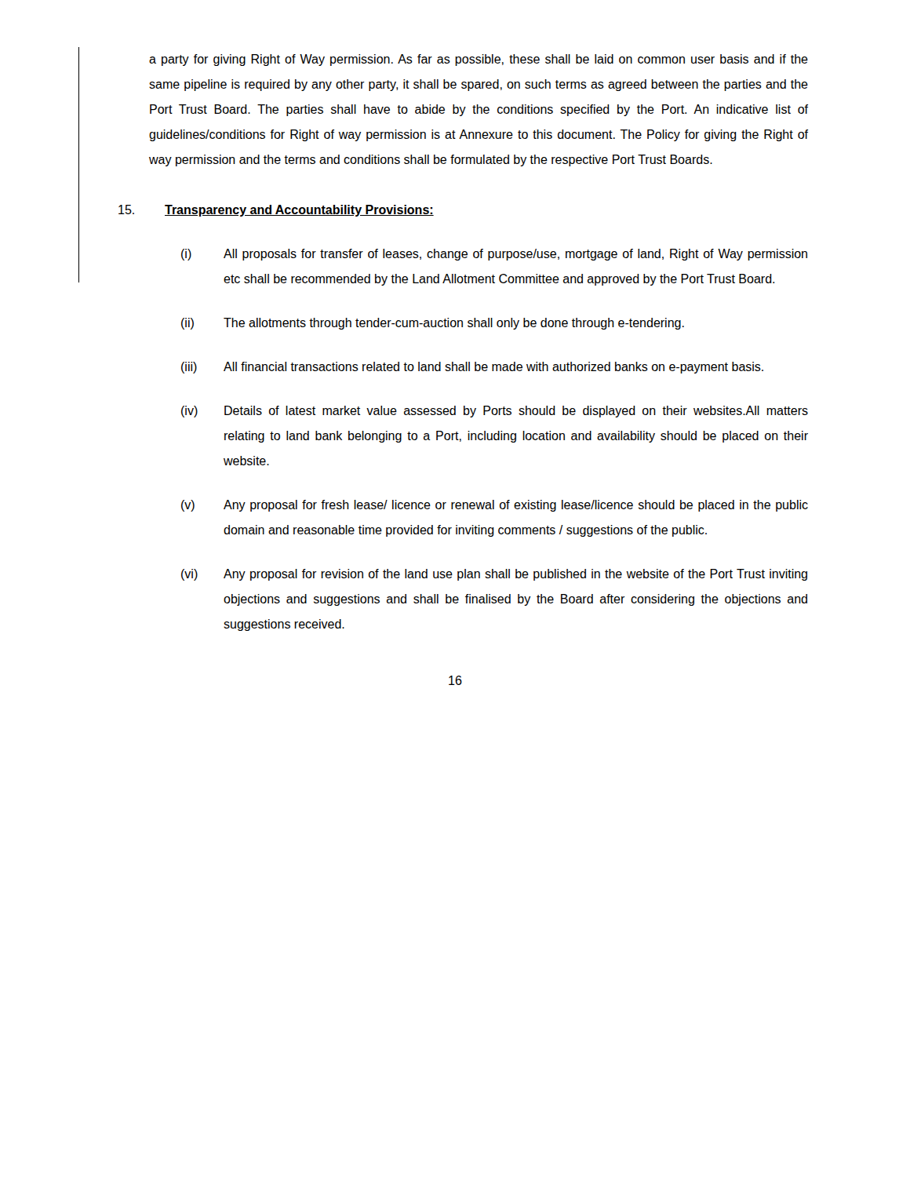a party for giving Right of Way permission. As far as possible, these shall be laid on common user basis and if the same pipeline is required by any other party, it shall be spared, on such terms as agreed between the parties and the Port Trust Board. The parties shall have to abide by the conditions specified by the Port. An indicative list of guidelines/conditions for Right of way permission is at Annexure to this document. The Policy for giving the Right of way permission and the terms and conditions shall be formulated by the respective Port Trust Boards.
15.
Transparency and Accountability Provisions:
(i)
All proposals for transfer of leases, change of purpose/use, mortgage of land, Right of Way permission etc shall be recommended by the Land Allotment Committee and approved by the Port Trust Board.
(ii)
The allotments through tender-cum-auction shall only be done through e-tendering.
(iii)
All financial transactions related to land shall be made with authorized banks on e-payment basis.
(iv)
Details of latest market value assessed by Ports should be displayed on their websites.All matters relating to land bank belonging to a Port, including location and availability should be placed on their website.
(v)
Any proposal for fresh lease/ licence or renewal of existing lease/licence should be placed in the public domain and reasonable time provided for inviting comments / suggestions of the public.
(vi)
Any proposal for revision of the land use plan shall be published in the website of the Port Trust inviting objections and suggestions and shall be finalised by the Board after considering the objections and suggestions received.
16